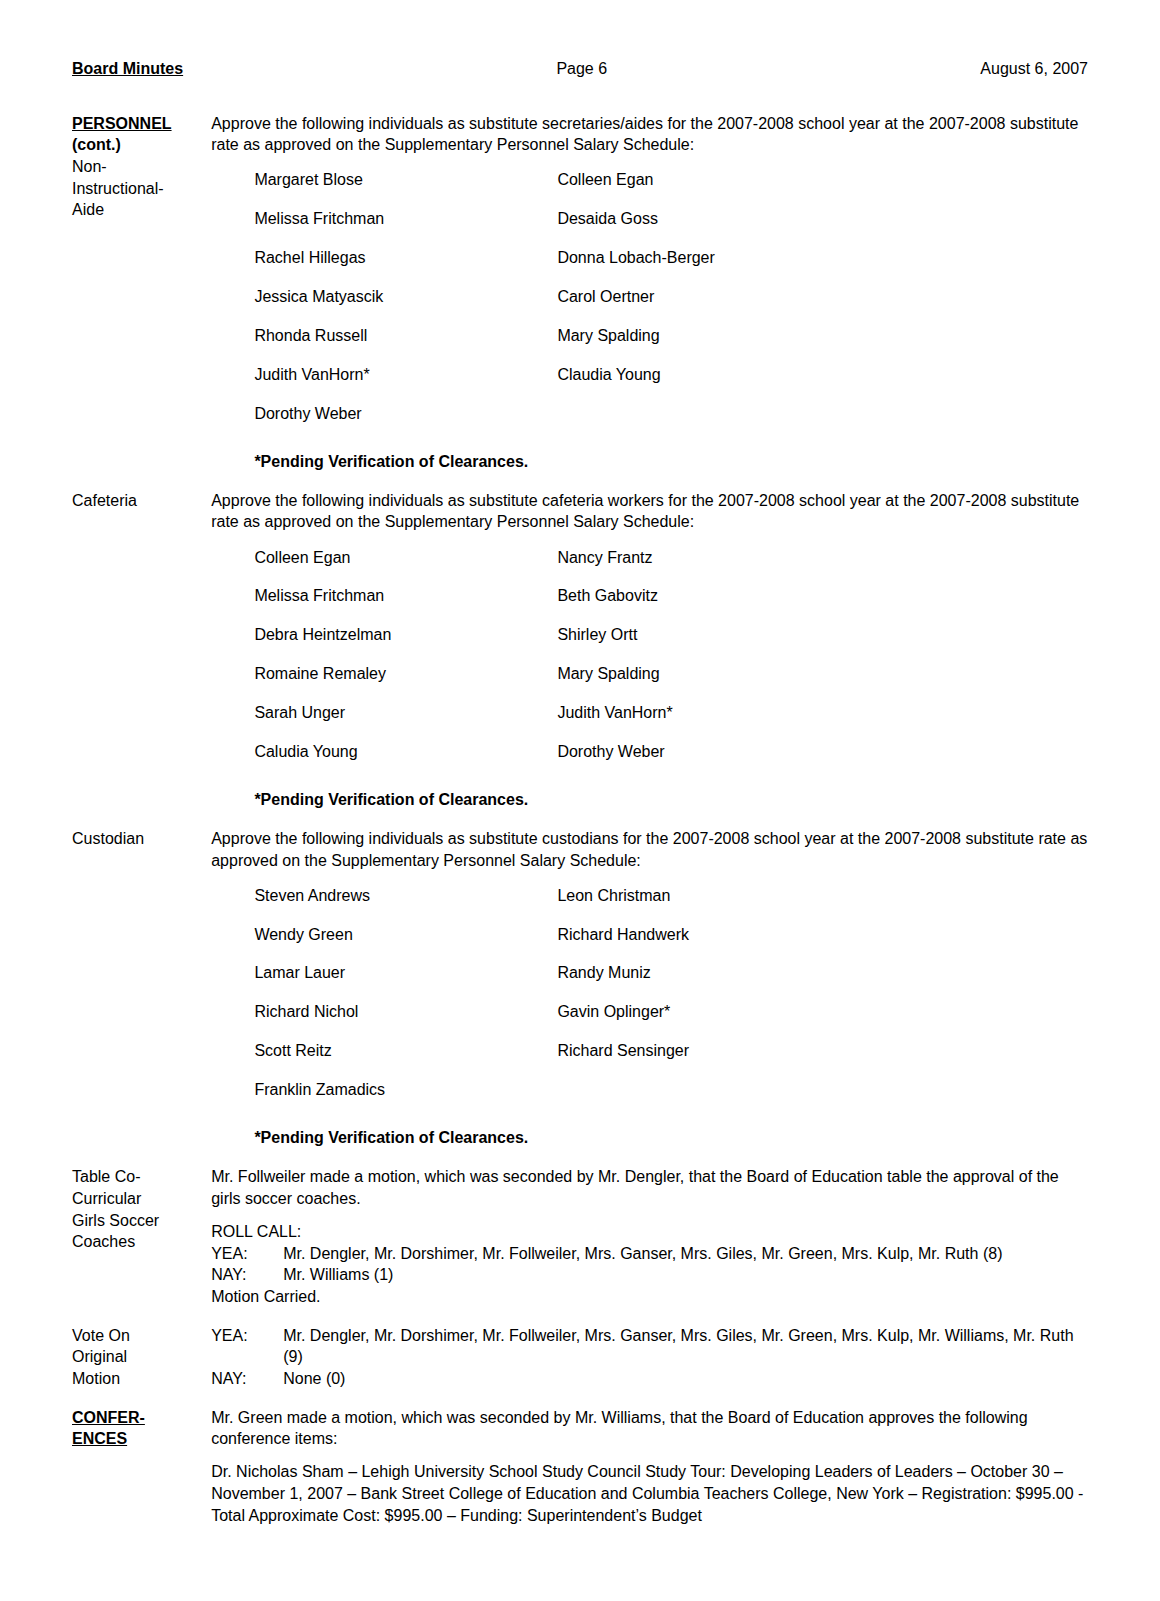Board Minutes
Page 6
August 6, 2007
| PERSONNEL (cont.) Non- Instructional- Aide | Approve the following individuals as substitute secretaries/aides for the 2007-2008 school year at the 2007-2008 substitute rate as approved on the Supplementary Personnel Salary Schedule: / Margaret Blose / Colleen Egan / / Melissa Fritchman / Desaida Goss / / Rachel Hillegas / Donna Lobach-Berger / / Jessica Matyascik / Carol Oertner / / Rhonda Russell / Mary Spalding / / Judith VanHorn* / Claudia Young / / Dorothy Weber / / *Pending Verification of Clearances. |
| Cafeteria | Approve the following individuals as substitute cafeteria workers for the 2007-2008 school year at the 2007-2008 substitute rate as approved on the Supplementary Personnel Salary Schedule: / Colleen Egan / Nancy Frantz / / Melissa Fritchman / Beth Gabovitz / / Debra Heintzelman / Shirley Ortt / / Romaine Remaley / Mary Spalding / / Sarah Unger / Judith VanHorn* / / Caludia Young / Dorothy Weber / *Pending Verification of Clearances. |
| Custodian | Approve the following individuals as substitute custodians for the 2007-2008 school year at the 2007-2008 substitute rate as approved on the Supplementary Personnel Salary Schedule: / Steven Andrews / Leon Christman / / Wendy Green / Richard Handwerk / / Lamar Lauer / Randy Muniz / / Richard Nichol / Gavin Oplinger* / / Scott Reitz / Richard Sensinger / / Franklin Zamadics / / *Pending Verification of Clearances. |
| Table Co- Curricular Girls Soccer Coaches | Mr. Follweiler made a motion, which was seconded by Mr. Dengler, that the Board of Education table the approval of the girls soccer coaches. ROLL CALL: YEA: Mr. Dengler, Mr. Dorshimer, Mr. Follweiler, Mrs. Ganser, Mrs. Giles, Mr. Green, Mrs. Kulp, Mr. Ruth (8) NAY: Mr. Williams (1) Motion Carried. |
| Vote On Original Motion | YEA: Mr. Dengler, Mr. Dorshimer, Mr. Follweiler, Mrs. Ganser, Mrs. Giles, Mr. Green, Mrs. Kulp, Mr. Williams, Mr. Ruth (9) NAY: None (0) |
| CONFER- ENCES | Mr. Green made a motion, which was seconded by Mr. Williams, that the Board of Education approves the following conference items: Dr. Nicholas Sham – Lehigh University School Study Council Study Tour: Developing Leaders of Leaders – October 30 – November 1, 2007 – Bank Street College of Education and Columbia Teachers College, New York – Registration: $995.00 - Total Approximate Cost: $995.00 – Funding: Superintendent’s Budget |